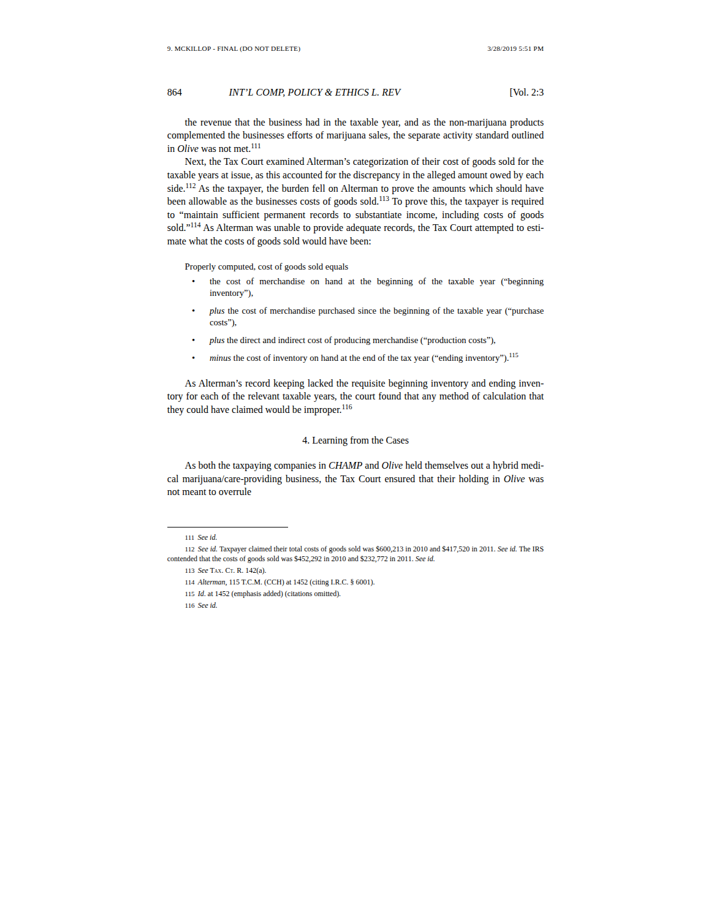9. MCKILLOP - FINAL (Do Not Delete) 3/28/2019 5:51 PM
864 Int’l Comp, Policy & Ethics L. Rev [Vol. 2:3
the revenue that the business had in the taxable year, and as the non-marijuana products complemented the businesses efforts of marijuana sales, the separate activity standard outlined in Olive was not met.111
Next, the Tax Court examined Alterman’s categorization of their cost of goods sold for the taxable years at issue, as this accounted for the discrepancy in the alleged amount owed by each side.112 As the taxpayer, the burden fell on Alterman to prove the amounts which should have been allowable as the businesses costs of goods sold.113 To prove this, the taxpayer is required to “maintain sufficient permanent records to substantiate income, including costs of goods sold.”114 As Alterman was unable to provide adequate records, the Tax Court attempted to estimate what the costs of goods sold would have been:
Properly computed, cost of goods sold equals
the cost of merchandise on hand at the beginning of the taxable year (“beginning inventory”),
plus the cost of merchandise purchased since the beginning of the taxable year (“purchase costs”),
plus the direct and indirect cost of producing merchandise (“production costs”),
minus the cost of inventory on hand at the end of the tax year (“ending inventory”).115
As Alterman’s record keeping lacked the requisite beginning inventory and ending inventory for each of the relevant taxable years, the court found that any method of calculation that they could have claimed would be improper.116
4. Learning from the Cases
As both the taxpaying companies in CHAMP and Olive held themselves out a hybrid medical marijuana/care-providing business, the Tax Court ensured that their holding in Olive was not meant to overrule
111 See id.
112 See id. Taxpayer claimed their total costs of goods sold was $600,213 in 2010 and $417,520 in 2011. See id. The IRS contended that the costs of goods sold was $452,292 in 2010 and $232,772 in 2011. See id.
113 See Tax. Ct. R. 142(a).
114 Alterman, 115 T.C.M. (CCH) at 1452 (citing I.R.C. § 6001).
115 Id. at 1452 (emphasis added) (citations omitted).
116 See id.